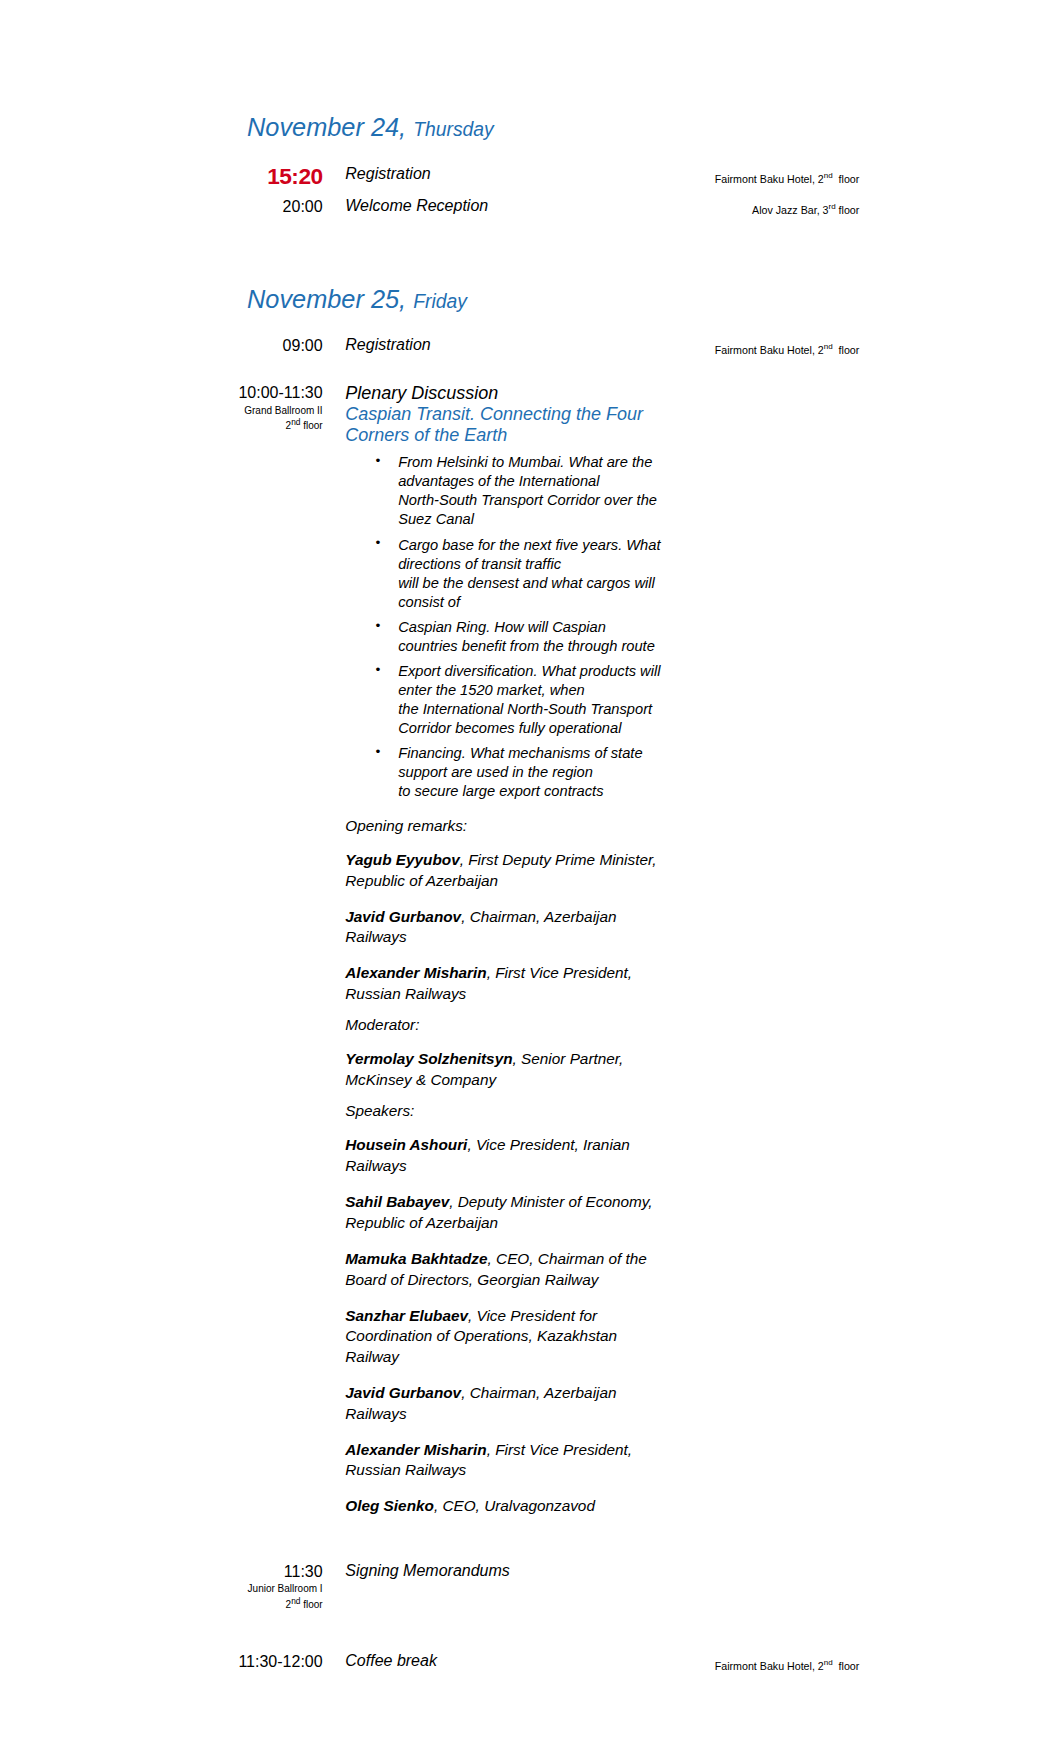November 24, Thursday
15:20
Registration
Fairmont Baku Hotel, 2nd floor
20:00
Welcome Reception
Alov Jazz Bar, 3rd floor
November 25, Friday
09:00
Registration
Fairmont Baku Hotel, 2nd floor
10:00-11:30 Grand Ballroom II 2nd floor
Plenary Discussion
Caspian Transit. Connecting the Four Corners of the Earth
From Helsinki to Mumbai. What are the advantages of the International
North-South Transport Corridor over the Suez Canal
Cargo base for the next five years. What directions of transit traffic
will be the densest and what cargos will consist of
Caspian Ring. How will Caspian countries benefit from the through route
Export diversification. What products will enter the 1520 market, when
the International North-South Transport Corridor becomes fully operational
Financing. What mechanisms of state support are used in the region
to secure large export contracts
Opening remarks:
Yagub Eyyubov, First Deputy Prime Minister, Republic of Azerbaijan
Javid Gurbanov, Chairman, Azerbaijan Railways
Alexander Misharin, First Vice President, Russian Railways
Moderator:
Yermolay Solzhenitsyn, Senior Partner, McKinsey & Company
Speakers:
Housein Ashouri, Vice President, Iranian Railways
Sahil Babayev, Deputy Minister of Economy, Republic of Azerbaijan
Mamuka Bakhtadze, CEO, Chairman of the Board of Directors, Georgian Railway
Sanzhar Elubaev, Vice President for Coordination of Operations, Kazakhstan Railway
Javid Gurbanov, Chairman, Azerbaijan Railways
Alexander Misharin, First Vice President, Russian Railways
Oleg Sienko, CEO, Uralvagonzavod
11:30 Junior Ballroom I 2nd floor
Signing Memorandums
11:30-12:00
Coffee break
Fairmont Baku Hotel, 2nd floor